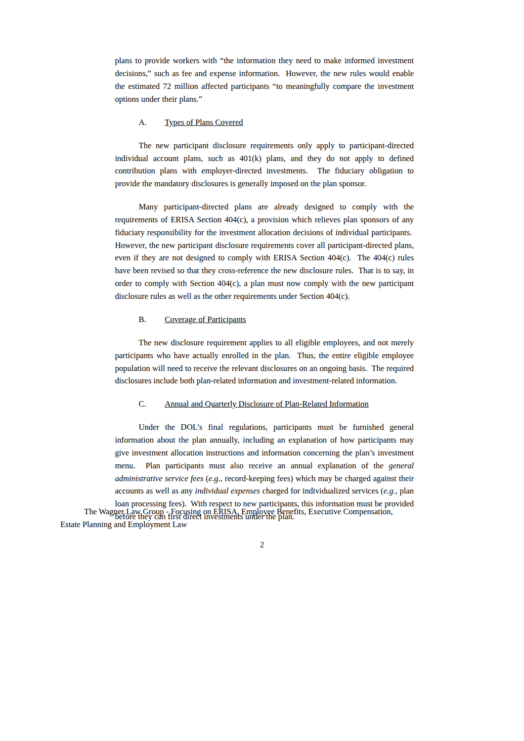plans to provide workers with “the information they need to make informed investment decisions,” such as fee and expense information. However, the new rules would enable the estimated 72 million affected participants “to meaningfully compare the investment options under their plans.”
A. Types of Plans Covered
The new participant disclosure requirements only apply to participant-directed individual account plans, such as 401(k) plans, and they do not apply to defined contribution plans with employer-directed investments. The fiduciary obligation to provide the mandatory disclosures is generally imposed on the plan sponsor.
Many participant-directed plans are already designed to comply with the requirements of ERISA Section 404(c), a provision which relieves plan sponsors of any fiduciary responsibility for the investment allocation decisions of individual participants. However, the new participant disclosure requirements cover all participant-directed plans, even if they are not designed to comply with ERISA Section 404(c). The 404(c) rules have been revised so that they cross-reference the new disclosure rules. That is to say, in order to comply with Section 404(c), a plan must now comply with the new participant disclosure rules as well as the other requirements under Section 404(c).
B. Coverage of Participants
The new disclosure requirement applies to all eligible employees, and not merely participants who have actually enrolled in the plan. Thus, the entire eligible employee population will need to receive the relevant disclosures on an ongoing basis. The required disclosures include both plan-related information and investment-related information.
C. Annual and Quarterly Disclosure of Plan-Related Information
Under the DOL’s final regulations, participants must be furnished general information about the plan annually, including an explanation of how participants may give investment allocation instructions and information concerning the plan’s investment menu. Plan participants must also receive an annual explanation of the general administrative service fees (e.g., record-keeping fees) which may be charged against their accounts as well as any individual expenses charged for individualized services (e.g., plan loan processing fees). With respect to new participants, this information must be provided before they can first direct investments under the plan.
The Wagner Law Group - Focusing on ERISA, Employee Benefits, Executive Compensation,
Estate Planning and Employment Law
2